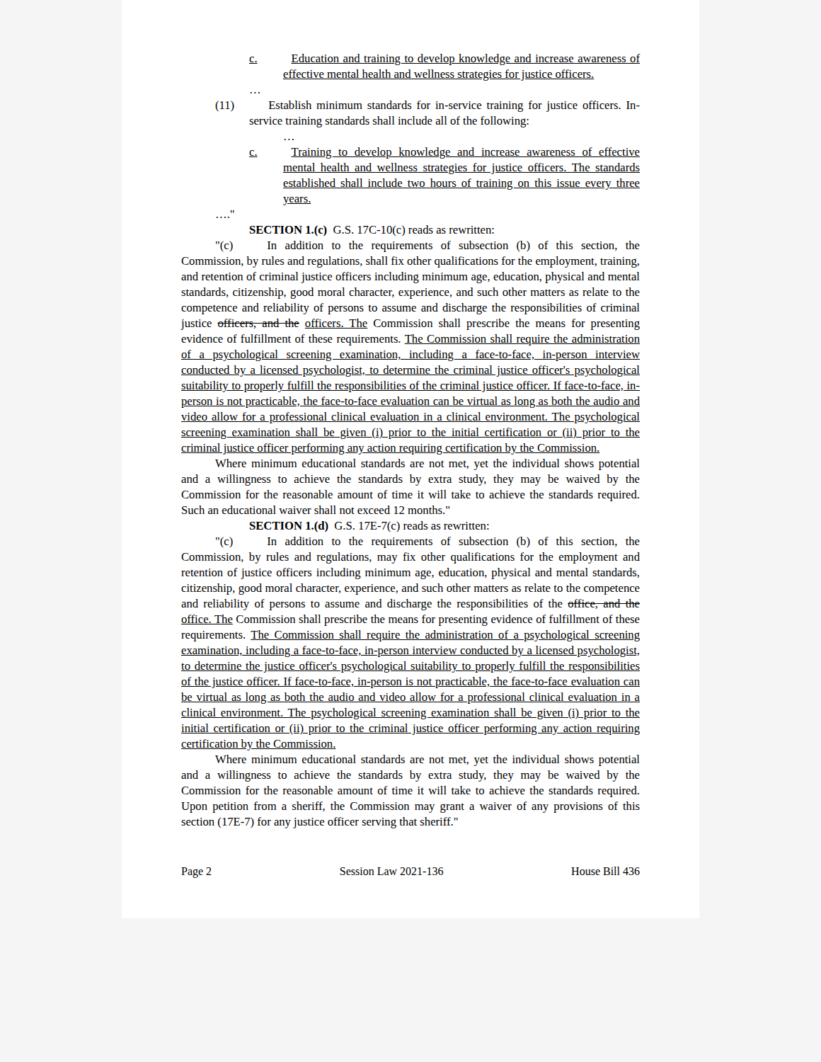c. Education and training to develop knowledge and increase awareness of effective mental health and wellness strategies for justice officers.
…
(11) Establish minimum standards for in-service training for justice officers. In-service training standards shall include all of the following:
…
c. Training to develop knowledge and increase awareness of effective mental health and wellness strategies for justice officers. The standards established shall include two hours of training on this issue every three years.
…."
SECTION 1.(c) G.S. 17C-10(c) reads as rewritten:
"(c) In addition to the requirements of subsection (b) of this section, the Commission, by rules and regulations, shall fix other qualifications for the employment, training, and retention of criminal justice officers including minimum age, education, physical and mental standards, citizenship, good moral character, experience, and such other matters as relate to the competence and reliability of persons to assume and discharge the responsibilities of criminal justice officers, and the officers. The Commission shall prescribe the means for presenting evidence of fulfillment of these requirements. The Commission shall require the administration of a psychological screening examination, including a face-to-face, in-person interview conducted by a licensed psychologist, to determine the criminal justice officer's psychological suitability to properly fulfill the responsibilities of the criminal justice officer. If face-to-face, in-person is not practicable, the face-to-face evaluation can be virtual as long as both the audio and video allow for a professional clinical evaluation in a clinical environment. The psychological screening examination shall be given (i) prior to the initial certification or (ii) prior to the criminal justice officer performing any action requiring certification by the Commission.
Where minimum educational standards are not met, yet the individual shows potential and a willingness to achieve the standards by extra study, they may be waived by the Commission for the reasonable amount of time it will take to achieve the standards required. Such an educational waiver shall not exceed 12 months."
SECTION 1.(d) G.S. 17E-7(c) reads as rewritten:
"(c) In addition to the requirements of subsection (b) of this section, the Commission, by rules and regulations, may fix other qualifications for the employment and retention of justice officers including minimum age, education, physical and mental standards, citizenship, good moral character, experience, and such other matters as relate to the competence and reliability of persons to assume and discharge the responsibilities of the office, and the office. The Commission shall prescribe the means for presenting evidence of fulfillment of these requirements. The Commission shall require the administration of a psychological screening examination, including a face-to-face, in-person interview conducted by a licensed psychologist, to determine the justice officer's psychological suitability to properly fulfill the responsibilities of the justice officer. If face-to-face, in-person is not practicable, the face-to-face evaluation can be virtual as long as both the audio and video allow for a professional clinical evaluation in a clinical environment. The psychological screening examination shall be given (i) prior to the initial certification or (ii) prior to the criminal justice officer performing any action requiring certification by the Commission.
Where minimum educational standards are not met, yet the individual shows potential and a willingness to achieve the standards by extra study, they may be waived by the Commission for the reasonable amount of time it will take to achieve the standards required. Upon petition from a sheriff, the Commission may grant a waiver of any provisions of this section (17E-7) for any justice officer serving that sheriff."
Page 2 Session Law 2021-136 House Bill 436